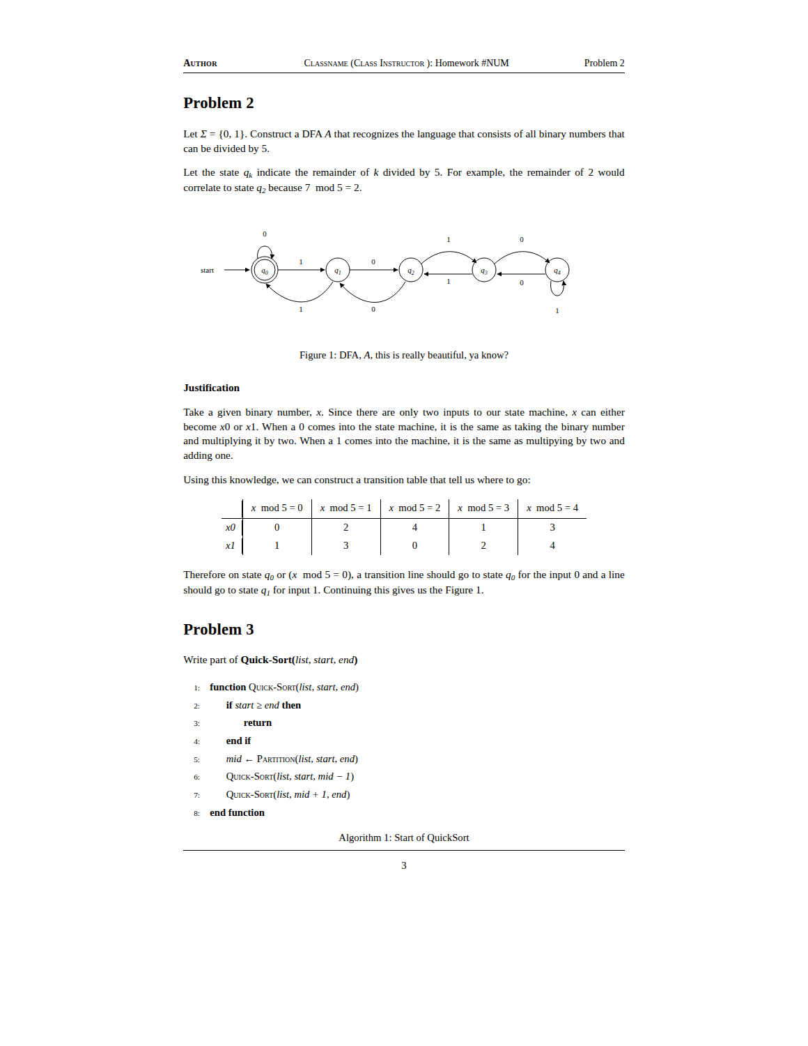Author
Classname (Class Instructor ): Homework #NUM
Problem 2
Problem 2
Let Σ = {0, 1}. Construct a DFA A that recognizes the language that consists of all binary numbers that can be divided by 5.
Let the state qk indicate the remainder of k divided by 5. For example, the remainder of 2 would correlate to state q2 because 7 mod 5 = 2.
start q0 q1 q2 q3 q4 0 1 1 0 1 1 0 0 1 0
Figure 1: DFA, A, this is really beautiful, ya know?
Justification
Take a given binary number, x. Since there are only two inputs to our state machine, x can either become x0 or x1. When a 0 comes into the state machine, it is the same as taking the binary number and multiplying it by two. When a 1 comes into the machine, it is the same as multipying by two and adding one.
Using this knowledge, we can construct a transition table that tell us where to go:
| | x mod 5 = 0 | x mod 5 = 1 | x mod 5 = 2 | x mod 5 = 3 | x mod 5 = 4 |
| --- | --- | --- | --- | --- | --- |
| x0 | 0 | 2 | 4 | 1 | 3 |
| x1 | 1 | 3 | 0 | 2 | 4 |
Therefore on state q0 or (x mod 5 = 0), a transition line should go to state q0 for the input 0 and a line should go to state q1 for input 1. Continuing this gives us the Figure 1.
Problem 3
Write part of Quick-Sort(list, start, end)
function Quick-Sort(list, start, end)
if start ≥ end then
return
end if
mid ← Partition(list, start, end)
Quick-Sort(list, start, mid − 1)
Quick-Sort(list, mid + 1, end)
end function
Algorithm 1: Start of QuickSort
3